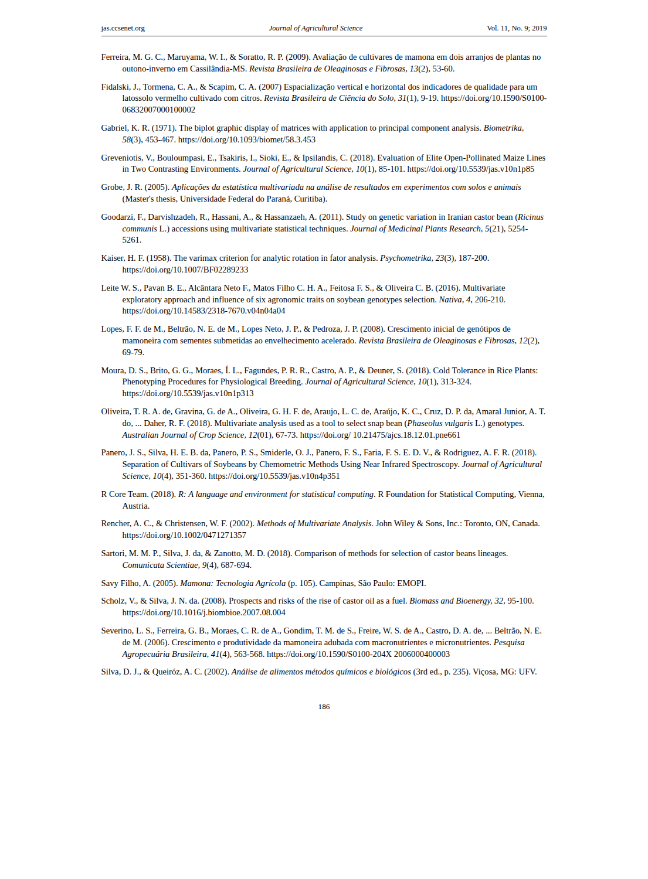jas.ccsenet.org Journal of Agricultural Science Vol. 11, No. 9; 2019
Ferreira, M. G. C., Maruyama, W. I., & Soratto, R. P. (2009). Avaliação de cultivares de mamona em dois arranjos de plantas no outono-inverno em Cassilândia-MS. Revista Brasileira de Oleaginosas e Fibrosas, 13(2), 53-60.
Fidalski, J., Tormena, C. A., & Scapim, C. A. (2007) Espacialização vertical e horizontal dos indicadores de qualidade para um latossolo vermelho cultivado com citros. Revista Brasileira de Ciência do Solo, 31(1), 9-19. https://doi.org/10.1590/S0100-06832007000100002
Gabriel, K. R. (1971). The biplot graphic display of matrices with application to principal component analysis. Biometrika, 58(3), 453-467. https://doi.org/10.1093/biomet/58.3.453
Greveniotis, V., Bouloumpasi, E., Tsakiris, I., Sioki, E., & Ipsilandis, C. (2018). Evaluation of Elite Open-Pollinated Maize Lines in Two Contrasting Environments. Journal of Agricultural Science, 10(1), 85-101. https://doi.org/10.5539/jas.v10n1p85
Grobe, J. R. (2005). Aplicações da estatística multivariada na análise de resultados em experimentos com solos e animais (Master's thesis, Universidade Federal do Paraná, Curitiba).
Goodarzi, F., Darvishzadeh, R., Hassani, A., & Hassanzaeh, A. (2011). Study on genetic variation in Iranian castor bean (Ricinus communis L.) accessions using multivariate statistical techniques. Journal of Medicinal Plants Research, 5(21), 5254-5261.
Kaiser, H. F. (1958). The varimax criterion for analytic rotation in fator analysis. Psychometrika, 23(3), 187-200. https://doi.org/10.1007/BF02289233
Leite W. S., Pavan B. E., Alcântara Neto F., Matos Filho C. H. A., Feitosa F. S., & Oliveira C. B. (2016). Multivariate exploratory approach and influence of six agronomic traits on soybean genotypes selection. Nativa, 4, 206-210. https://doi.org/10.14583/2318-7670.v04n04a04
Lopes, F. F. de M., Beltrão, N. E. de M., Lopes Neto, J. P., & Pedroza, J. P. (2008). Crescimento inicial de genótipos de mamoneira com sementes submetidas ao envelhecimento acelerado. Revista Brasileira de Oleaginosas e Fibrosas, 12(2), 69-79.
Moura, D. S., Brito, G. G., Moraes, Í. L., Fagundes, P. R. R., Castro, A. P., & Deuner, S. (2018). Cold Tolerance in Rice Plants: Phenotyping Procedures for Physiological Breeding. Journal of Agricultural Science, 10(1), 313-324. https://doi.org/10.5539/jas.v10n1p313
Oliveira, T. R. A. de, Gravina, G. de A., Oliveira, G. H. F. de, Araujo, L. C. de, Araújo, K. C., Cruz, D. P. da, Amaral Junior, A. T. do, ... Daher, R. F. (2018). Multivariate analysis used as a tool to select snap bean (Phaseolus vulgaris L.) genotypes. Australian Journal of Crop Science, 12(01), 67-73. https://doi.org/ 10.21475/ajcs.18.12.01.pne661
Panero, J. S., Silva, H. E. B. da, Panero, P. S., Smiderle, O. J., Panero, F. S., Faria, F. S. E. D. V., & Rodriguez, A. F. R. (2018). Separation of Cultivars of Soybeans by Chemometric Methods Using Near Infrared Spectroscopy. Journal of Agricultural Science, 10(4), 351-360. https://doi.org/10.5539/jas.v10n4p351
R Core Team. (2018). R: A language and environment for statistical computing. R Foundation for Statistical Computing, Vienna, Austria.
Rencher, A. C., & Christensen, W. F. (2002). Methods of Multivariate Analysis. John Wiley & Sons, Inc.: Toronto, ON, Canada. https://doi.org/10.1002/0471271357
Sartori, M. M. P., Silva, J. da, & Zanotto, M. D. (2018). Comparison of methods for selection of castor beans lineages. Comunicata Scientiae, 9(4), 687-694.
Savy Filho, A. (2005). Mamona: Tecnologia Agrícola (p. 105). Campinas, São Paulo: EMOPI.
Scholz, V., & Silva, J. N. da. (2008). Prospects and risks of the rise of castor oil as a fuel. Biomass and Bioenergy, 32, 95-100. https://doi.org/10.1016/j.biombioe.2007.08.004
Severino, L. S., Ferreira, G. B., Moraes, C. R. de A., Gondim, T. M. de S., Freire, W. S. de A., Castro, D. A. de, ... Beltrão, N. E. de M. (2006). Crescimento e produtividade da mamoneira adubada com macronutrientes e micronutrientes. Pesquisa Agropecuária Brasileira, 41(4), 563-568. https://doi.org/10.1590/S0100-204X 2006000400003
Silva, D. J., & Queiróz, A. C. (2002). Análise de alimentos métodos químicos e biológicos (3rd ed., p. 235). Viçosa, MG: UFV.
186